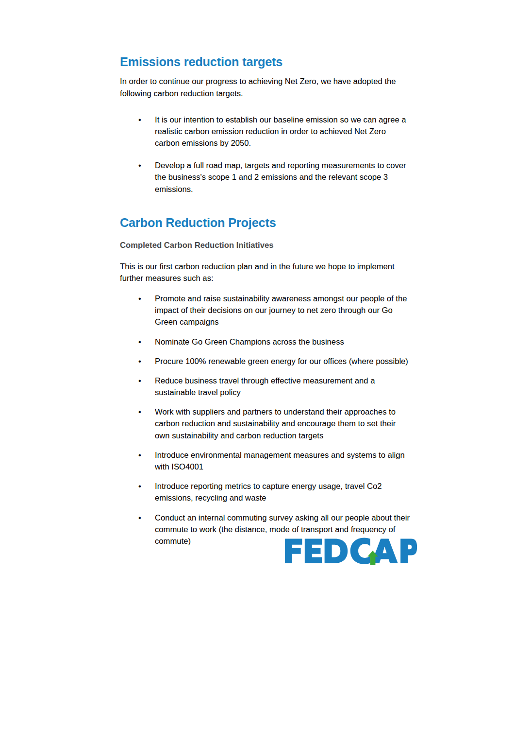Emissions reduction targets
In order to continue our progress to achieving Net Zero, we have adopted the following carbon reduction targets.
It is our intention to establish our baseline emission so we can agree a realistic carbon emission reduction in order to achieved Net Zero carbon emissions by 2050.
Develop a full road map, targets and reporting measurements to cover the business's scope 1 and 2 emissions and the relevant scope 3 emissions.
Carbon Reduction Projects
Completed Carbon Reduction Initiatives
This is our first carbon reduction plan and in the future we hope to implement further measures such as:
Promote and raise sustainability awareness amongst our people of the impact of their decisions on our journey to net zero through our Go Green campaigns
Nominate Go Green Champions across the business
Procure 100% renewable green energy for our offices (where possible)
Reduce business travel through effective measurement and a sustainable travel policy
Work with suppliers and partners to understand their approaches to carbon reduction and sustainability and encourage them to set their own sustainability and carbon reduction targets
Introduce environmental management measures and systems to align with ISO4001
Introduce reporting metrics to capture energy usage, travel Co2 emissions, recycling and waste
Conduct an internal commuting survey asking all our people about their commute to work (the distance, mode of transport and frequency of commute)